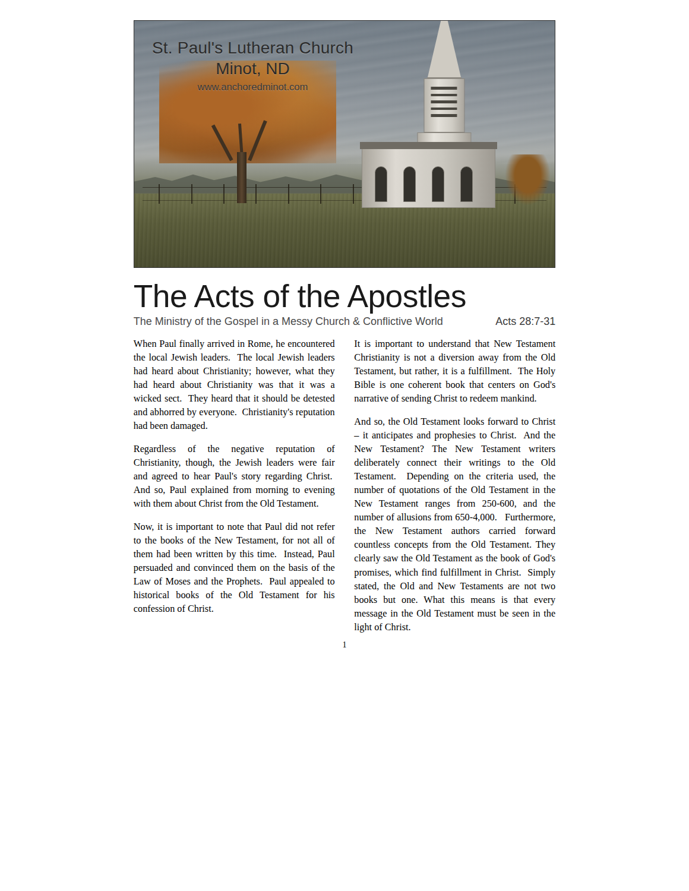St. Paul's Lutheran Church
Minot, ND
www.anchoredminot.com
The Acts of the Apostles
The Ministry of the Gospel in a Messy Church & Conflictive World
Acts 28:7-31
When Paul finally arrived in Rome, he encountered the local Jewish leaders. The local Jewish leaders had heard about Christianity; however, what they had heard about Christianity was that it was a wicked sect. They heard that it should be detested and abhorred by everyone. Christianity's reputation had been damaged.
Regardless of the negative reputation of Christianity, though, the Jewish leaders were fair and agreed to hear Paul's story regarding Christ. And so, Paul explained from morning to evening with them about Christ from the Old Testament.
Now, it is important to note that Paul did not refer to the books of the New Testament, for not all of them had been written by this time. Instead, Paul persuaded and convinced them on the basis of the Law of Moses and the Prophets. Paul appealed to historical books of the Old Testament for his confession of Christ.
It is important to understand that New Testament Christianity is not a diversion away from the Old Testament, but rather, it is a fulfillment. The Holy Bible is one coherent book that centers on God's narrative of sending Christ to redeem mankind.
And so, the Old Testament looks forward to Christ – it anticipates and prophesies to Christ. And the New Testament? The New Testament writers deliberately connect their writings to the Old Testament. Depending on the criteria used, the number of quotations of the Old Testament in the New Testament ranges from 250-600, and the number of allusions from 650-4,000. Furthermore, the New Testament authors carried forward countless concepts from the Old Testament. They clearly saw the Old Testament as the book of God's promises, which find fulfillment in Christ. Simply stated, the Old and New Testaments are not two books but one. What this means is that every message in the Old Testament must be seen in the light of Christ.
1